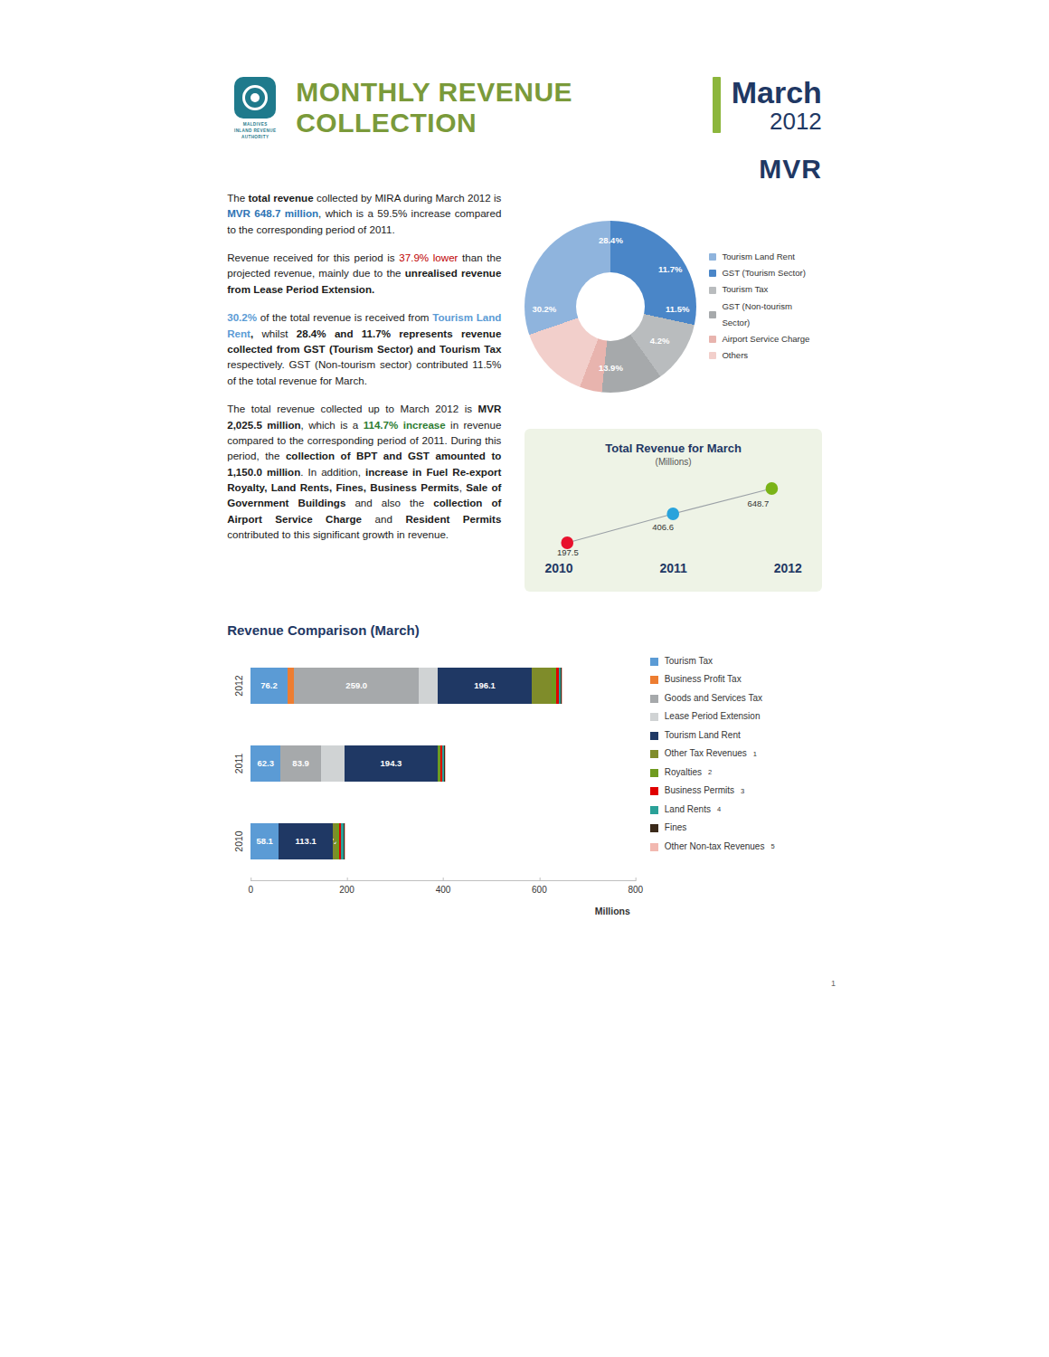Maldives
Inland Revenue
Authority
Monthly Revenue
Collection
March 2012
MVR
The total revenue collected by MIRA during March 2012 is MVR 648.7 million, which is a 59.5% increase compared to the corresponding period of 2011.
Revenue received for this period is 37.9% lower than the projected revenue, mainly due to the unrealised revenue from Lease Period Extension.
30.2% of the total revenue is received from Tourism Land Rent, whilst 28.4% and 11.7% represents revenue collected from GST (Tourism Sector) and Tourism Tax respectively. GST (Non-tourism sector) contributed 11.5% of the total revenue for March.
The total revenue collected up to March 2012 is MVR 2,025.5 million, which is a 114.7% increase in revenue compared to the corresponding period of 2011. During this period, the collection of BPT and GST amounted to 1,150.0 million. In addition, increase in Fuel Re-export Royalty, Land Rents, Fines, Business Permits, Sale of Government Buildings and also the collection of Airport Service Charge and Resident Permits contributed to this significant growth in revenue.
28.4% 11.7% 11.5% 4.2% 13.9% 30.2%
Tourism Land Rent
GST (Tourism Sector)
Tourism Tax
GST (Non-tourism Sector)
Airport Service Charge
Others
Total Revenue for March
(Millions)
197.5 406.6 648.7
201020112012
Revenue Comparison (March)
2012
76.2
259.0
196.1
2011
62.3
83.9
194.3
2010
58.1
113.1
7.4
0 200 400 600 800
Millions
Tourism Tax
Business Profit Tax
Goods and Services Tax
Lease Period Extension
Tourism Land Rent
Other Tax Revenues1
Royalties 2
Business Permits 3
Land Rents4
Fines
Other Non-tax Revenues5
1